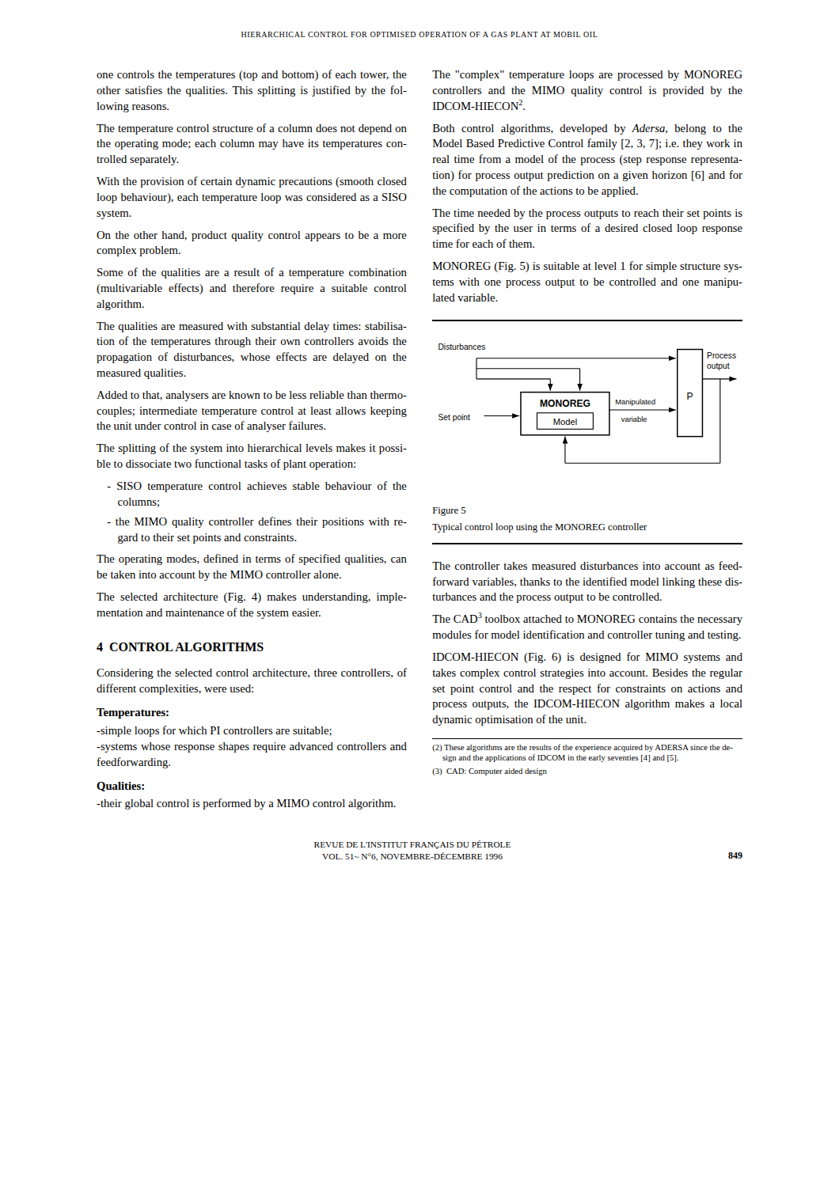Hierarchical control for optimised operation of a gas plant at Mobil Oil
one controls the temperatures (top and bottom) of each tower, the other satisfies the qualities. This splitting is justified by the following reasons.
The temperature control structure of a column does not depend on the operating mode; each column may have its temperatures controlled separately.
With the provision of certain dynamic precautions (smooth closed loop behaviour), each temperature loop was considered as a SISO system.
On the other hand, product quality control appears to be a more complex problem.
Some of the qualities are a result of a temperature combination (multivariable effects) and therefore require a suitable control algorithm.
The qualities are measured with substantial delay times: stabilisation of the temperatures through their own controllers avoids the propagation of disturbances, whose effects are delayed on the measured qualities.
Added to that, analysers are known to be less reliable than thermocouples; intermediate temperature control at least allows keeping the unit under control in case of analyser failures.
The splitting of the system into hierarchical levels makes it possible to dissociate two functional tasks of plant operation:
- SISO temperature control achieves stable behaviour of the columns;
- the MIMO quality controller defines their positions with regard to their set points and constraints.
The operating modes, defined in terms of specified qualities, can be taken into account by the MIMO controller alone.
The selected architecture (Fig. 4) makes understanding, implementation and maintenance of the system easier.
4 CONTROL ALGORITHMS
Considering the selected control architecture, three controllers, of different complexities, were used:
Temperatures:
-simple loops for which PI controllers are suitable;
-systems whose response shapes require advanced controllers and feedforwarding.
Qualities:
-their global control is performed by a MIMO control algorithm.
The "complex" temperature loops are processed by MONOREG controllers and the MIMO quality control is provided by the IDCOM-HIECON2.
Both control algorithms, developed by Adersa, belong to the Model Based Predictive Control family [2, 3, 7]; i.e. they work in real time from a model of the process (step response representation) for process output prediction on a given horizon [6] and for the computation of the actions to be applied.
The time needed by the process outputs to reach their set points is specified by the user in terms of a desired closed loop response time for each of them.
MONOREG (Fig. 5) is suitable at level 1 for simple structure systems with one process output to be controlled and one manipulated variable.
Disturbances MONOREG Model Set point Manipulated variable P Process output
Figure 5 Typical control loop using the MONOREG controller
The controller takes measured disturbances into account as feedforward variables, thanks to the identified model linking these disturbances and the process output to be controlled.
The CAD3 toolbox attached to MONOREG contains the necessary modules for model identification and controller tuning and testing.
IDCOM-HIECON (Fig. 6) is designed for MIMO systems and takes complex control strategies into account. Besides the regular set point control and the respect for constraints on actions and process outputs, the IDCOM-HIECON algorithm makes a local dynamic optimisation of the unit.
(2) These algorithms are the results of the experience acquired by ADERSA since the design and the applications of IDCOM in the early seventies [4] and [5].
(3) CAD: Computer aided design
REVUE DE L'INSTITUT FRANÇAIS DU PÉTROLE
VOL. 51~ N°6, NOVEMBRE-DÉCEMBRE 1996
849